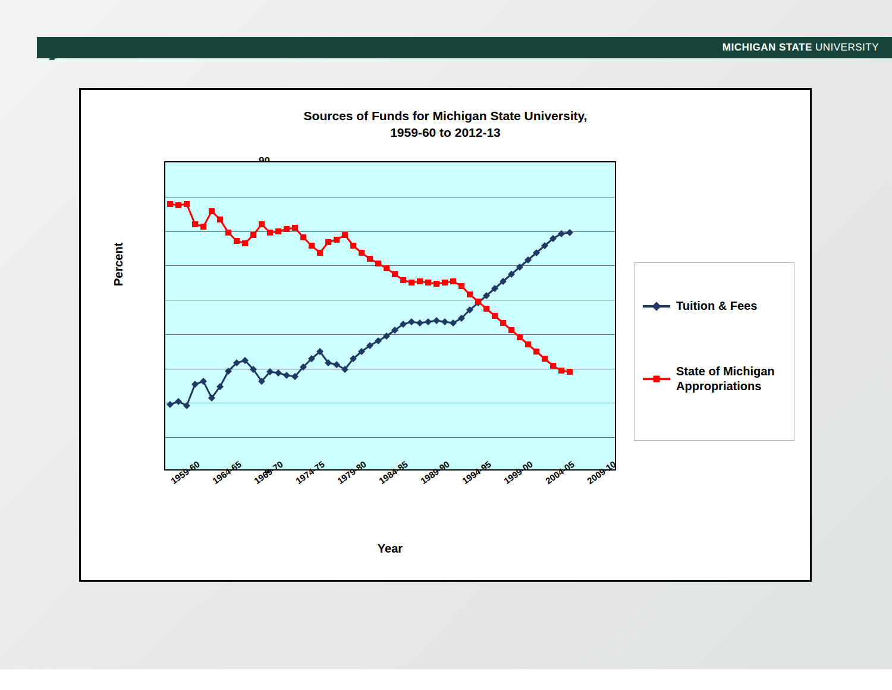MICHIGAN STATE UNIVERSITY
❯
Sources of Funds for Michigan State University,
1959-60 to 2012-13
90
80
70
60
50
40
30
20
10
0
Percent
1959-60
1964-65
1969-70
1974-75
1979-80
1984-85
1989-90
1994-95
1999-00
2004-05
2009-10
Year
Tuition & Fees
State of Michigan
Appropriations